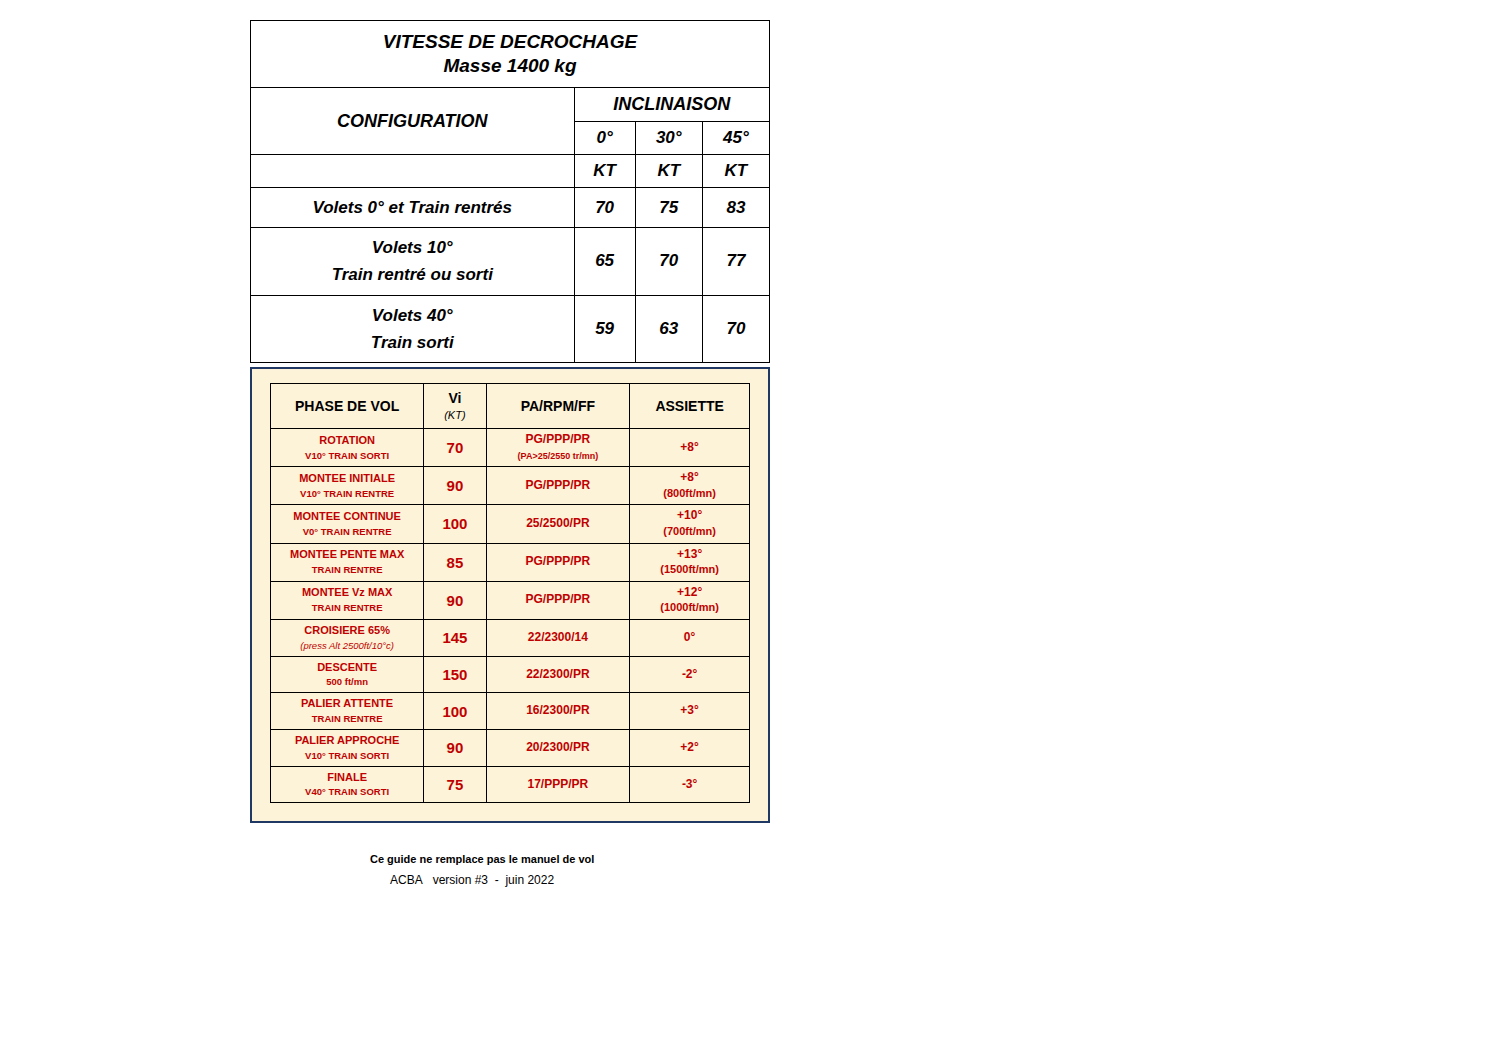| VITESSE DE DECROCHAGE |
| Masse 1400 kg |
| CONFIGURATION | INCLINAISON |
| 0° | 30° | 45° |
| | KT | KT | KT |
| Volets 0° et Train rentrés | 70 | 75 | 83 |
| Volets 10° Train rentré ou sorti | 65 | 70 | 77 |
| Volets 40° Train sorti | 59 | 63 | 70 |
| PHASE DE VOL | Vi (KT) | PA/RPM/FF | ASSIETTE |
| --- | --- | --- | --- |
| ROTATION V10° TRAIN SORTI | 70 | PG/PPP/PR (PA>25/2550 tr/mn) | +8° |
| MONTEE INITIALE V10° TRAIN RENTRE | 90 | PG/PPP/PR | +8° (800ft/mn) |
| MONTEE CONTINUE V0° TRAIN RENTRE | 100 | 25/2500/PR | +10° (700ft/mn) |
| MONTEE PENTE MAX TRAIN RENTRE | 85 | PG/PPP/PR | +13° (1500ft/mn) |
| MONTEE Vz MAX TRAIN RENTRE | 90 | PG/PPP/PR | +12° (1000ft/mn) |
| CROISIERE 65% (press Alt 2500ft/10°c) | 145 | 22/2300/14 | 0° |
| DESCENTE 500 ft/mn | 150 | 22/2300/PR | -2° |
| PALIER ATTENTE TRAIN RENTRE | 100 | 16/2300/PR | +3° |
| PALIER APPROCHE V10° TRAIN SORTI | 90 | 20/2300/PR | +2° |
| FINALE V40° TRAIN SORTI | 75 | 17/PPP/PR | -3° |
Ce guide ne remplace pas le manuel de vol
ACBA version #3 - juin 2022